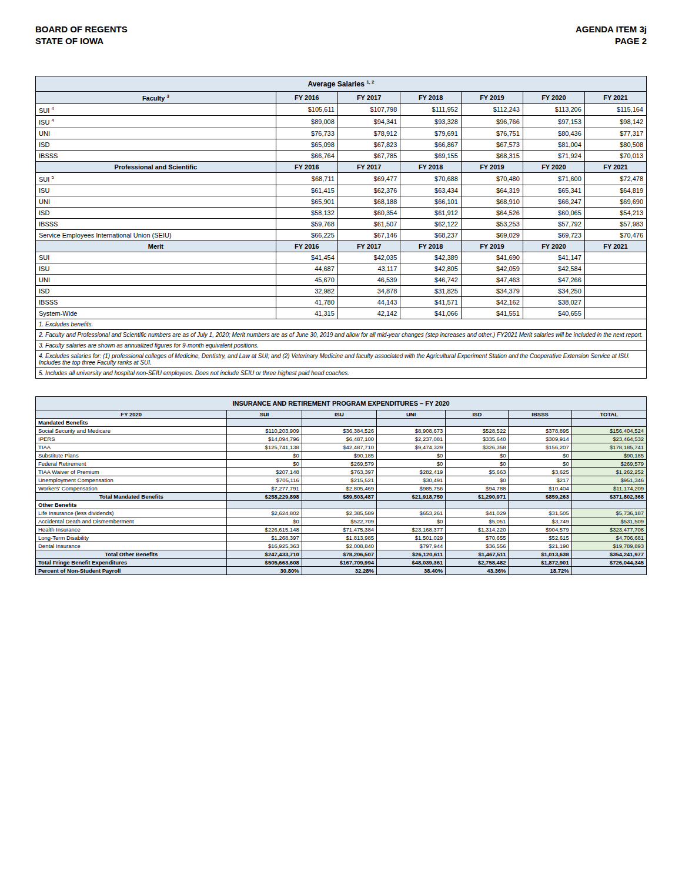BOARD OF REGENTS
STATE OF IOWA
AGENDA ITEM 3j
PAGE 2
| Average Salaries 1, 2 |
| Faculty 3 | FY 2016 | FY 2017 | FY 2018 | FY 2019 | FY 2020 | FY 2021 |
| SUI 4 | $105,611 | $107,798 | $111,952 | $112,243 | $113,206 | $115,164 |
| ISU 4 | $89,008 | $94,341 | $93,328 | $96,766 | $97,153 | $98,142 |
| UNI | $76,733 | $78,912 | $79,691 | $76,751 | $80,436 | $77,317 |
| ISD | $65,098 | $67,823 | $66,867 | $67,573 | $81,004 | $80,508 |
| IBSSS | $66,764 | $67,785 | $69,155 | $68,315 | $71,924 | $70,013 |
| Professional and Scientific | FY 2016 | FY 2017 | FY 2018 | FY 2019 | FY 2020 | FY 2021 |
| SUI 5 | $68,711 | $69,477 | $70,688 | $70,480 | $71,600 | $72,478 |
| ISU | $61,415 | $62,376 | $63,434 | $64,319 | $65,341 | $64,819 |
| UNI | $65,901 | $68,188 | $66,101 | $68,910 | $66,247 | $69,690 |
| ISD | $58,132 | $60,354 | $61,912 | $64,526 | $60,065 | $54,213 |
| IBSSS | $59,768 | $61,507 | $62,122 | $53,253 | $57,792 | $57,983 |
| Service Employees International Union (SEIU) | $66,225 | $67,146 | $68,237 | $69,029 | $69,723 | $70,476 |
| Merit | FY 2016 | FY 2017 | FY 2018 | FY 2019 | FY 2020 | FY 2021 |
| SUI | $41,454 | $42,035 | $42,389 | $41,690 | $41,147 | |
| ISU | 44,687 | 43,117 | $42,805 | $42,059 | $42,584 | |
| UNI | 45,670 | 46,539 | $46,742 | $47,463 | $47,266 | |
| ISD | 32,982 | 34,878 | $31,825 | $34,379 | $34,250 | |
| IBSSS | 41,780 | 44,143 | $41,571 | $42,162 | $38,027 | |
| System-Wide | 41,315 | 42,142 | $41,066 | $41,551 | $40,655 | |
| 1. Excludes benefits. |
| 2. Faculty and Professional and Scientific numbers are as of July 1, 2020; Merit numbers are as of June 30, 2019 and allow for all mid-year changes (step increases and other.) FY2021 Merit salaries will be included in the next report. |
| 3. Faculty salaries are shown as annualized figures for 9-month equivalent positions. |
| 4. Excludes salaries for: (1) professional colleges of Medicine, Dentistry, and Law at SUI; and (2) Veterinary Medicine and faculty associated with the Agricultural Experiment Station and the Cooperative Extension Service at ISU. Includes the top three Faculty ranks at SUI. |
| 5. Includes all university and hospital non-SEIU employees. Does not include SEIU or three highest paid head coaches. |
| INSURANCE AND RETIREMENT PROGRAM EXPENDITURES – FY 2020 |
| FY 2020 | SUI | ISU | UNI | ISD | IBSSS | TOTAL |
| Mandated Benefits | | | | | | |
| Social Security and Medicare | $110,203,909 | $36,384,526 | $8,908,673 | $528,522 | $378,895 | $156,404,524 |
| IPERS | $14,094,796 | $6,487,100 | $2,237,081 | $335,640 | $309,914 | $23,464,532 |
| TIAA | $125,741,138 | $42,487,710 | $9,474,329 | $326,358 | $156,207 | $178,185,741 |
| Substitute Plans | $0 | $90,185 | $0 | $0 | $0 | $90,185 |
| Federal Retirement | $0 | $269,579 | $0 | $0 | $0 | $269,579 |
| TIAA Waiver of Premium | $207,148 | $763,397 | $282,419 | $5,663 | $3,625 | $1,262,252 |
| Unemployment Compensation | $705,116 | $215,521 | $30,491 | $0 | $217 | $951,346 |
| Workers' Compensation | $7,277,791 | $2,805,469 | $985,756 | $94,788 | $10,404 | $11,174,209 |
| Total Mandated Benefits | $258,229,898 | $89,503,487 | $21,918,750 | $1,290,971 | $859,263 | $371,802,368 |
| Other Benefits | | | | | | |
| Life Insurance (less dividends) | $2,624,802 | $2,385,589 | $653,261 | $41,029 | $31,505 | $5,736,187 |
| Accidental Death and Dismemberment | $0 | $522,709 | $0 | $5,051 | $3,749 | $531,509 |
| Health Insurance | $226,615,148 | $71,475,384 | $23,168,377 | $1,314,220 | $904,579 | $323,477,708 |
| Long-Term Disability | $1,268,397 | $1,813,985 | $1,501,029 | $70,655 | $52,615 | $4,706,681 |
| Dental Insurance | $16,925,363 | $2,008,840 | $797,944 | $36,556 | $21,190 | $19,789,893 |
| Total Other Benefits | $247,433,710 | $78,206,507 | $26,120,611 | $1,467,511 | $1,013,638 | $354,241,977 |
| Total Fringe Benefit Expenditures | $505,663,608 | $167,709,994 | $48,039,361 | $2,758,482 | $1,872,901 | $726,044,345 |
| Percent of Non-Student Payroll | 30.80% | 32.28% | 38.40% | 43.36% | 18.72% | |